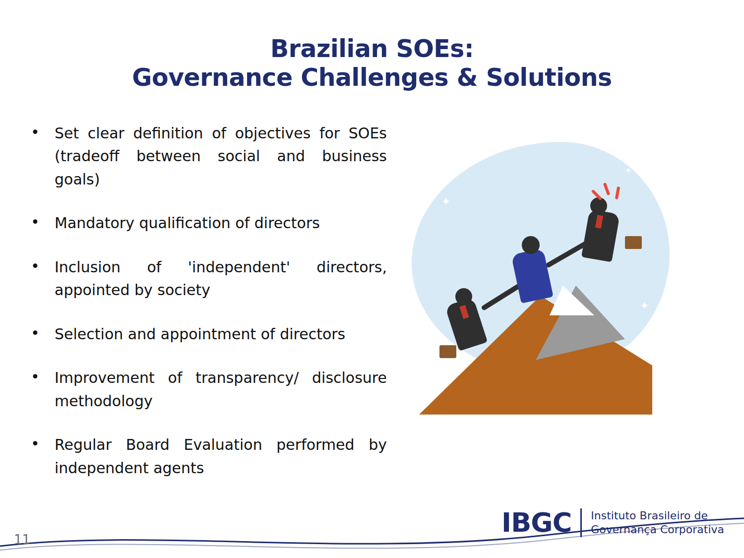Brazilian SOEs:
Governance Challenges & Solutions
Set clear definition of objectives for SOEs (tradeoff between social and business goals)
Mandatory qualification of directors
Inclusion of 'independent' directors, appointed by society
Selection and appointment of directors
Improvement of transparency/ disclosure methodology
Regular Board Evaluation performed by independent agents
✦
✦
✦
IBGC Instituto Brasileiro de
Governança Corporativa
11